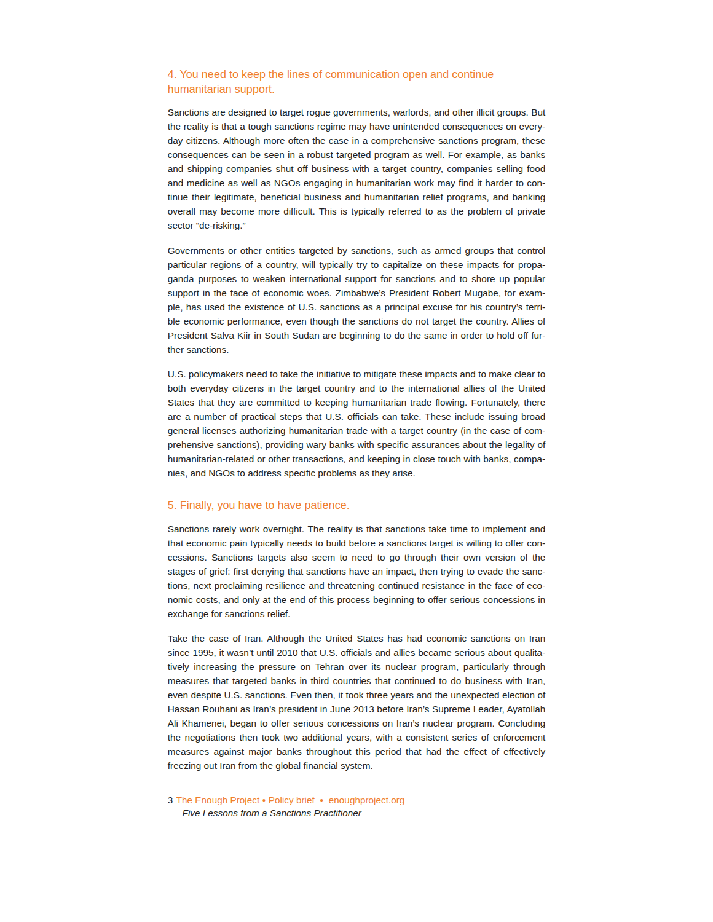4. You need to keep the lines of communication open and continue humanitarian support.
Sanctions are designed to target rogue governments, warlords, and other illicit groups. But the reality is that a tough sanctions regime may have unintended consequences on everyday citizens. Although more often the case in a comprehensive sanctions program, these consequences can be seen in a robust targeted program as well. For example, as banks and shipping companies shut off business with a target country, companies selling food and medicine as well as NGOs engaging in humanitarian work may find it harder to continue their legitimate, beneficial business and humanitarian relief programs, and banking overall may become more difficult. This is typically referred to as the problem of private sector “de-risking.”
Governments or other entities targeted by sanctions, such as armed groups that control particular regions of a country, will typically try to capitalize on these impacts for propaganda purposes to weaken international support for sanctions and to shore up popular support in the face of economic woes. Zimbabwe’s President Robert Mugabe, for example, has used the existence of U.S. sanctions as a principal excuse for his country’s terrible economic performance, even though the sanctions do not target the country. Allies of President Salva Kiir in South Sudan are beginning to do the same in order to hold off further sanctions.
U.S. policymakers need to take the initiative to mitigate these impacts and to make clear to both everyday citizens in the target country and to the international allies of the United States that they are committed to keeping humanitarian trade flowing. Fortunately, there are a number of practical steps that U.S. officials can take. These include issuing broad general licenses authorizing humanitarian trade with a target country (in the case of comprehensive sanctions), providing wary banks with specific assurances about the legality of humanitarian-related or other transactions, and keeping in close touch with banks, companies, and NGOs to address specific problems as they arise.
5. Finally, you have to have patience.
Sanctions rarely work overnight. The reality is that sanctions take time to implement and that economic pain typically needs to build before a sanctions target is willing to offer concessions. Sanctions targets also seem to need to go through their own version of the stages of grief: first denying that sanctions have an impact, then trying to evade the sanctions, next proclaiming resilience and threatening continued resistance in the face of economic costs, and only at the end of this process beginning to offer serious concessions in exchange for sanctions relief.
Take the case of Iran. Although the United States has had economic sanctions on Iran since 1995, it wasn’t until 2010 that U.S. officials and allies became serious about qualitatively increasing the pressure on Tehran over its nuclear program, particularly through measures that targeted banks in third countries that continued to do business with Iran, even despite U.S. sanctions. Even then, it took three years and the unexpected election of Hassan Rouhani as Iran’s president in June 2013 before Iran’s Supreme Leader, Ayatollah Ali Khamenei, began to offer serious concessions on Iran’s nuclear program. Concluding the negotiations then took two additional years, with a consistent series of enforcement measures against major banks throughout this period that had the effect of effectively freezing out Iran from the global financial system.
3 The Enough Project•Policy brief • enoughproject.org
Five Lessons from a Sanctions Practitioner